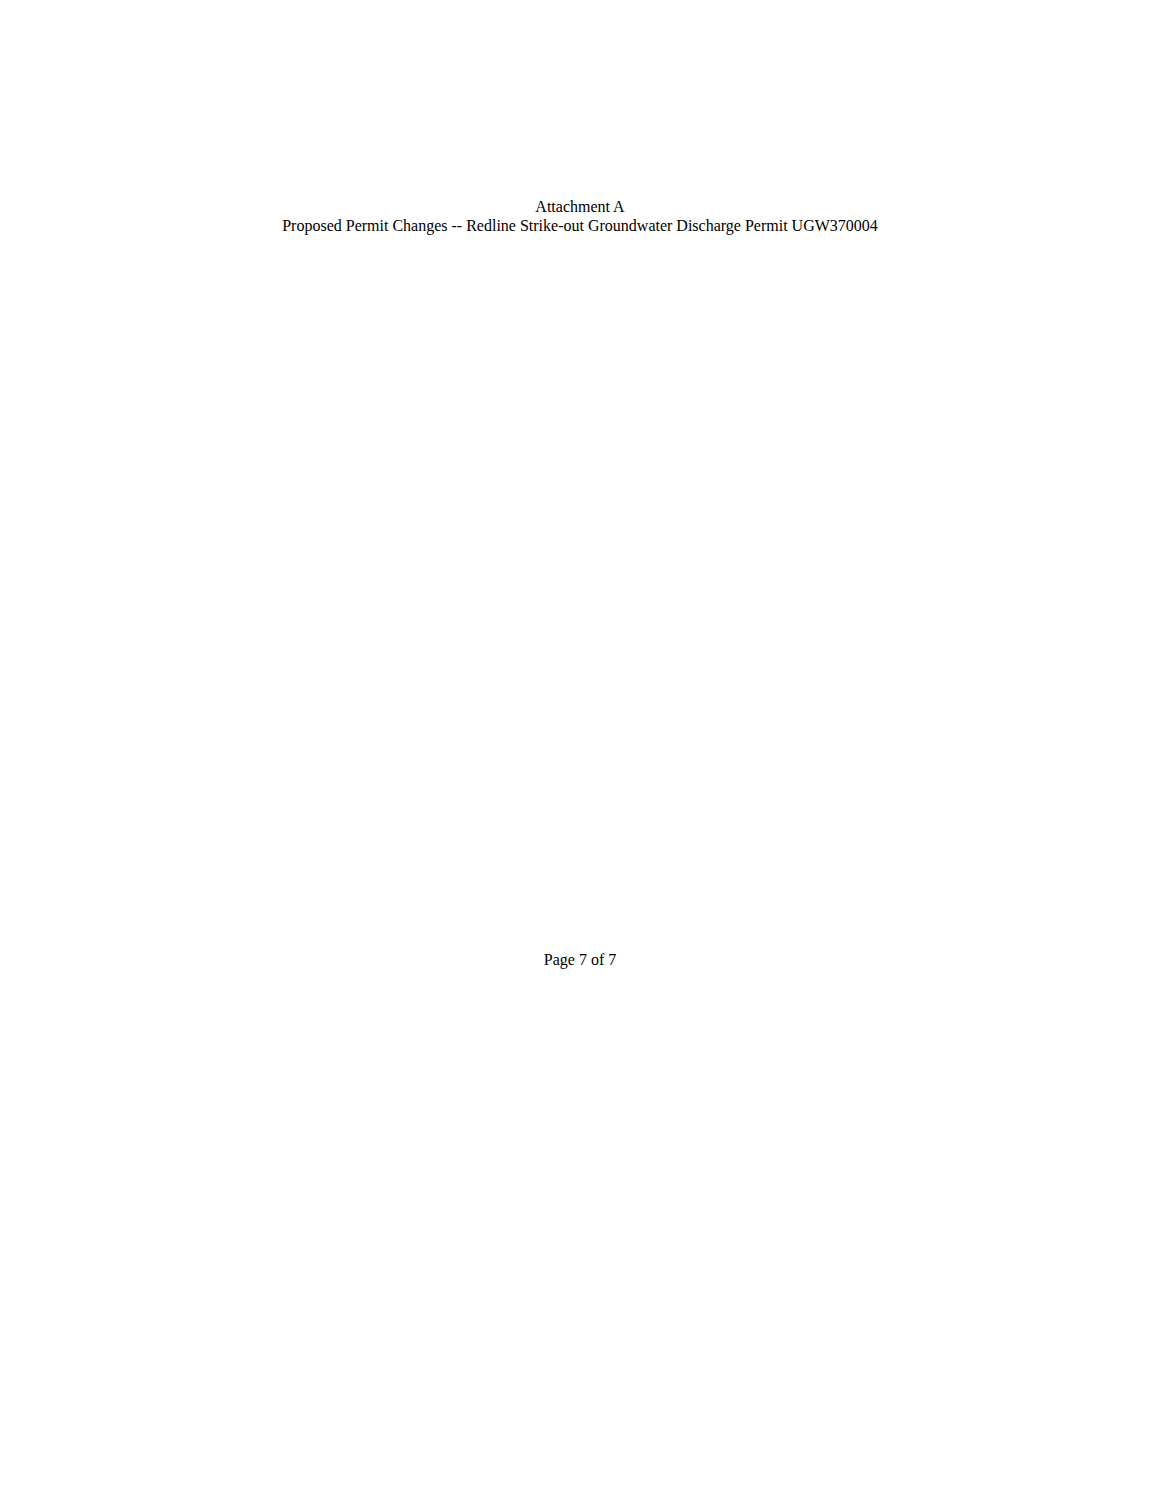Attachment A
Proposed Permit Changes -- Redline Strike-out Groundwater Discharge Permit UGW370004
Page 7 of 7